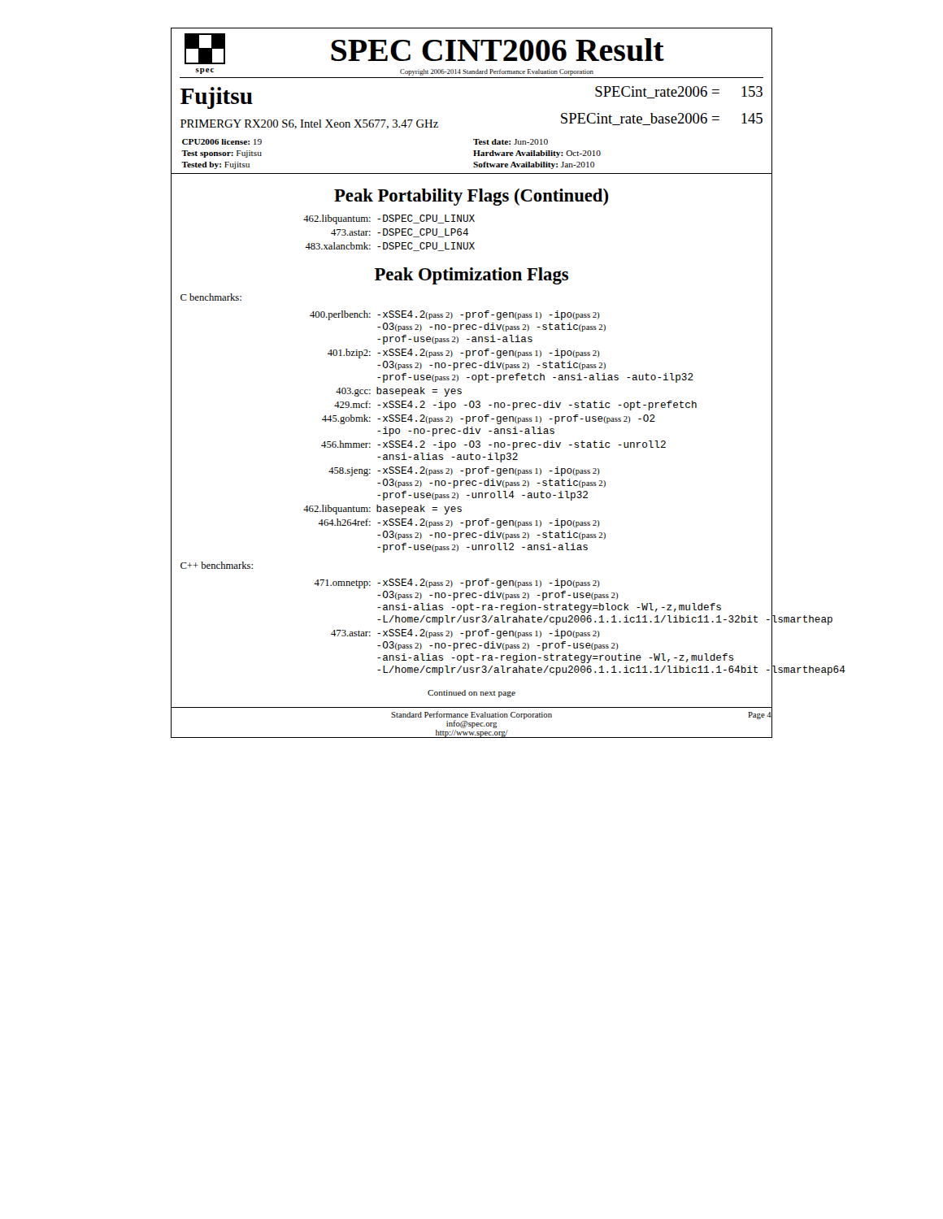spec
SPEC CINT2006 Result
Copyright 2006-2014 Standard Performance Evaluation Corporation
Fujitsu
SPECint_rate2006 = 153
PRIMERGY RX200 S6, Intel Xeon X5677, 3.47 GHz
SPECint_rate_base2006 = 145
| CPU2006 license: 19 | Test date: Jun-2010 |
| Test sponsor: Fujitsu | Hardware Availability: Oct-2010 |
| Tested by: Fujitsu | Software Availability: Jan-2010 |
Peak Portability Flags (Continued)
462.libquantum:
-DSPEC_CPU_LINUX
473.astar:
-DSPEC_CPU_LP64
483.xalancbmk:
-DSPEC_CPU_LINUX
Peak Optimization Flags
C benchmarks:
400.perlbench:
-xSSE4.2(pass 2) -prof-gen(pass 1) -ipo(pass 2)
-O3(pass 2) -no-prec-div(pass 2) -static(pass 2)
-prof-use(pass 2) -ansi-alias
401.bzip2:
-xSSE4.2(pass 2) -prof-gen(pass 1) -ipo(pass 2)
-O3(pass 2) -no-prec-div(pass 2) -static(pass 2)
-prof-use(pass 2) -opt-prefetch -ansi-alias -auto-ilp32
403.gcc:
basepeak = yes
429.mcf:
-xSSE4.2 -ipo -O3 -no-prec-div -static -opt-prefetch
445.gobmk:
-xSSE4.2(pass 2) -prof-gen(pass 1) -prof-use(pass 2) -O2
-ipo -no-prec-div -ansi-alias
456.hmmer:
-xSSE4.2 -ipo -O3 -no-prec-div -static -unroll2
-ansi-alias -auto-ilp32
458.sjeng:
-xSSE4.2(pass 2) -prof-gen(pass 1) -ipo(pass 2)
-O3(pass 2) -no-prec-div(pass 2) -static(pass 2)
-prof-use(pass 2) -unroll4 -auto-ilp32
462.libquantum:
basepeak = yes
464.h264ref:
-xSSE4.2(pass 2) -prof-gen(pass 1) -ipo(pass 2)
-O3(pass 2) -no-prec-div(pass 2) -static(pass 2)
-prof-use(pass 2) -unroll2 -ansi-alias
C++ benchmarks:
471.omnetpp:
-xSSE4.2(pass 2) -prof-gen(pass 1) -ipo(pass 2)
-O3(pass 2) -no-prec-div(pass 2) -prof-use(pass 2)
-ansi-alias -opt-ra-region-strategy=block -Wl,-z,muldefs
-L/home/cmplr/usr3/alrahate/cpu2006.1.1.ic11.1/libic11.1-32bit -lsmartheap
473.astar:
-xSSE4.2(pass 2) -prof-gen(pass 1) -ipo(pass 2)
-O3(pass 2) -no-prec-div(pass 2) -prof-use(pass 2)
-ansi-alias -opt-ra-region-strategy=routine -Wl,-z,muldefs
-L/home/cmplr/usr3/alrahate/cpu2006.1.1.ic11.1/libic11.1-64bit -lsmartheap64
Continued on next page
Standard Performance Evaluation Corporation
info@spec.org
http://www.spec.org/
Page 4